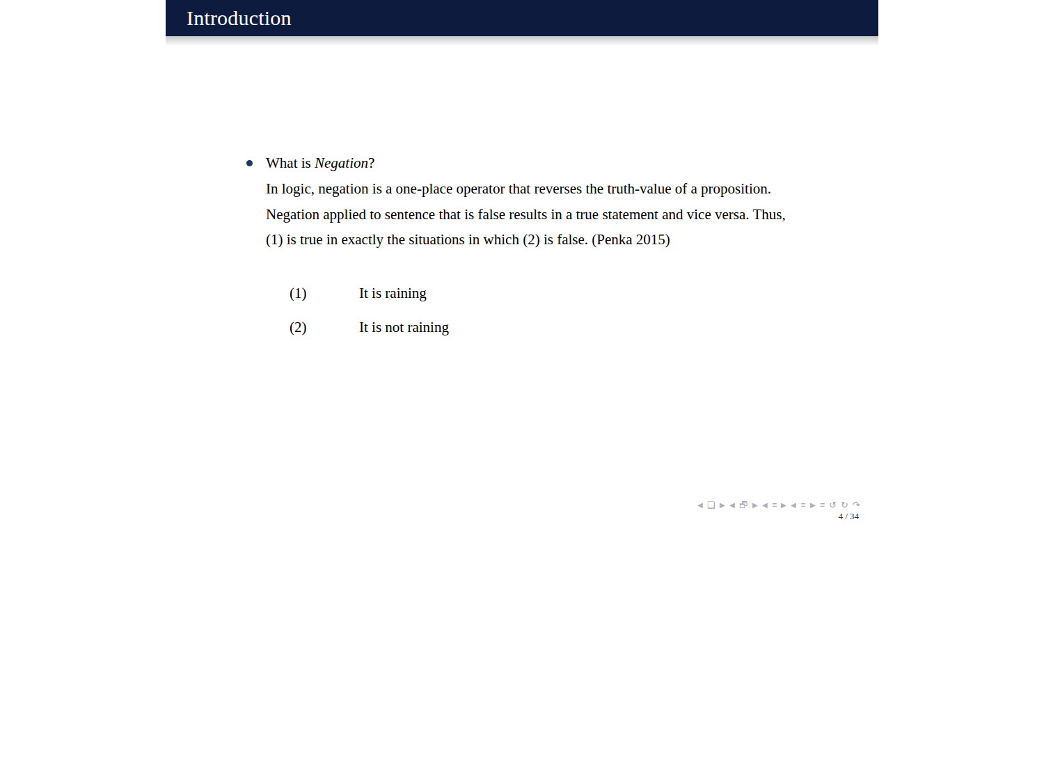Introduction
What is Negation?
In logic, negation is a one-place operator that reverses the truth-value of a proposition. Negation applied to sentence that is false results in a true statement and vice versa. Thus, (1) is true in exactly the situations in which (2) is false. (Penka 2015)
| (1) | It is raining |
| (2) | It is not raining |
◀❑▶ ◀🗗▶ ◀≡▶ ◀≡▶ ≡ ↺↻↷
4 / 34